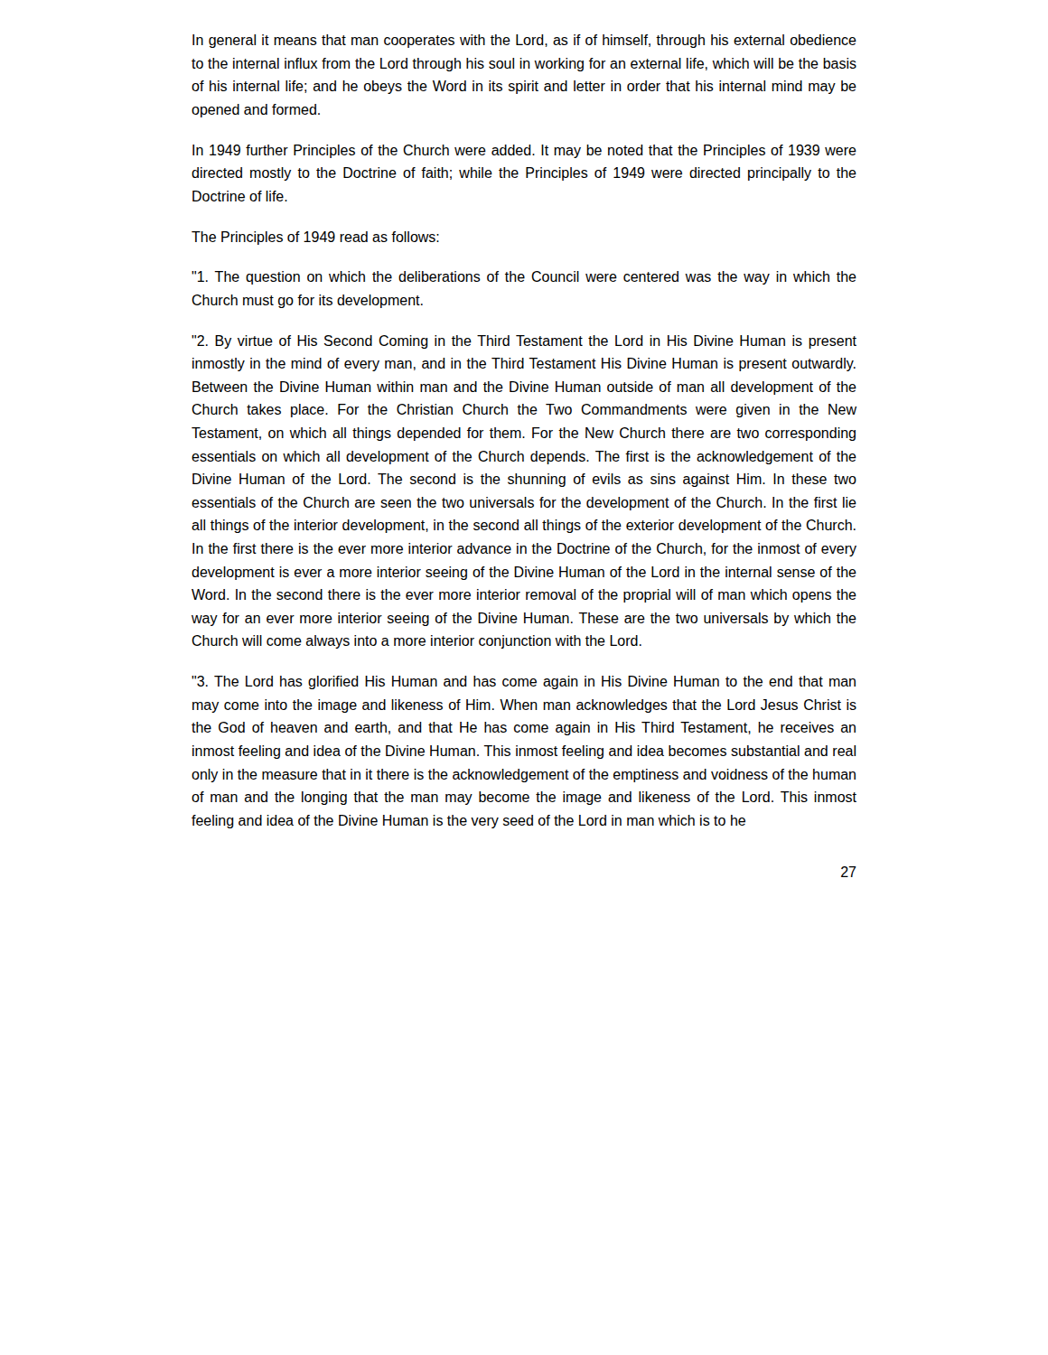In general it means that man cooperates with the Lord, as if of himself, through his external obedience to the internal influx from the Lord through his soul in working for an external life, which will be the basis of his internal life; and he obeys the Word in its spirit and letter in order that his internal mind may be opened and formed.
In 1949 further Principles of the Church were added. It may be noted that the Principles of 1939 were directed mostly to the Doctrine of faith; while the Principles of 1949 were directed principally to the Doctrine of life.
The Principles of 1949 read as follows:
"1. The question on which the deliberations of the Council were centered was the way in which the Church must go for its development.
"2. By virtue of His Second Coming in the Third Testament the Lord in His Divine Human is present inmostly in the mind of every man, and in the Third Testament His Divine Human is present outwardly. Between the Divine Human within man and the Divine Human outside of man all development of the Church takes place. For the Christian Church the Two Commandments were given in the New Testament, on which all things depended for them. For the New Church there are two corresponding essentials on which all development of the Church depends. The first is the acknowledgement of the Divine Human of the Lord. The second is the shunning of evils as sins against Him. In these two essentials of the Church are seen the two universals for the development of the Church. In the first lie all things of the interior development, in the second all things of the exterior development of the Church. In the first there is the ever more interior advance in the Doctrine of the Church, for the inmost of every development is ever a more interior seeing of the Divine Human of the Lord in the internal sense of the Word. In the second there is the ever more interior removal of the proprial will of man which opens the way for an ever more interior seeing of the Divine Human. These are the two universals by which the Church will come always into a more interior conjunction with the Lord.
"3. The Lord has glorified His Human and has come again in His Divine Human to the end that man may come into the image and likeness of Him. When man acknowledges that the Lord Jesus Christ is the God of heaven and earth, and that He has come again in His Third Testament, he receives an inmost feeling and idea of the Divine Human. This inmost feeling and idea becomes substantial and real only in the measure that in it there is the acknowledgement of the emptiness and voidness of the human of man and the longing that the man may become the image and likeness of the Lord. This inmost feeling and idea of the Divine Human is the very seed of the Lord in man which is to he
27